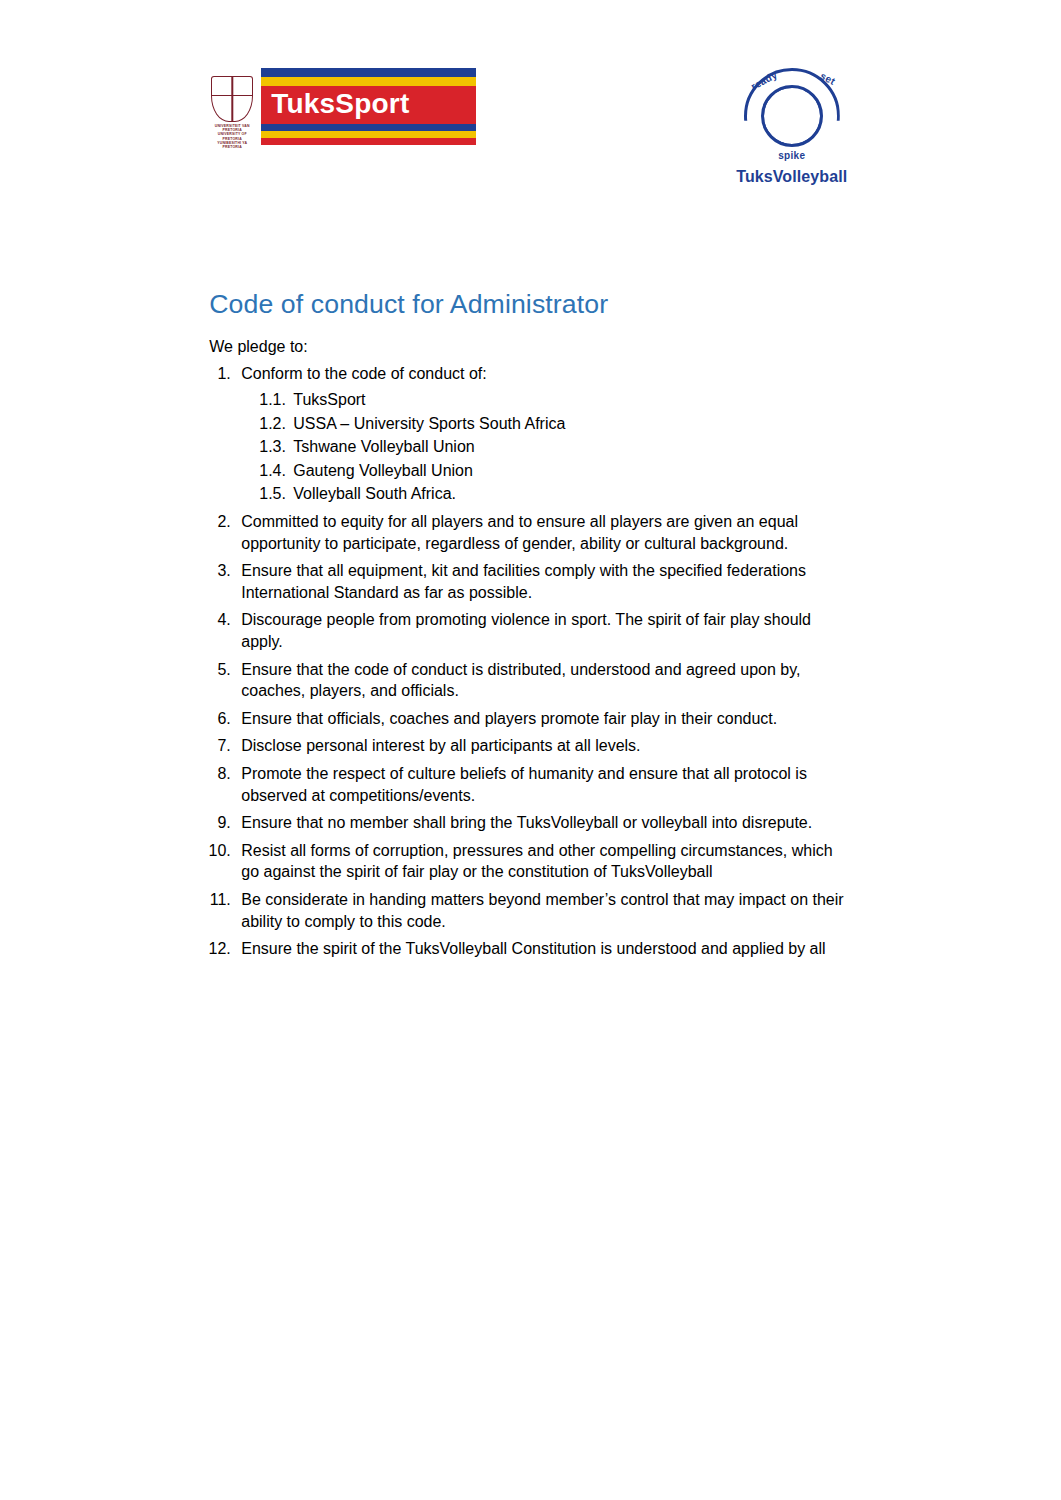UNIVERSITEIT VAN PRETORIA
UNIVERSITY OF PRETORIA
YUNIBESITHI YA PRETORIA
TuksSport
ready set spike
Tuks Volleyball
Code of conduct for Administrator
We pledge to:
Conform to the code of conduct of:
TuksSport
USSA – University Sports South Africa
Tshwane Volleyball Union
Gauteng Volleyball Union
Volleyball South Africa.
Committed to equity for all players and to ensure all players are given an equal opportunity to participate, regardless of gender, ability or cultural background.
Ensure that all equipment, kit and facilities comply with the specified federations International Standard as far as possible.
Discourage people from promoting violence in sport. The spirit of fair play should apply.
Ensure that the code of conduct is distributed, understood and agreed upon by, coaches, players, and officials.
Ensure that officials, coaches and players promote fair play in their conduct.
Disclose personal interest by all participants at all levels.
Promote the respect of culture beliefs of humanity and ensure that all protocol is observed at competitions/events.
Ensure that no member shall bring the TuksVolleyball or volleyball into disrepute.
Resist all forms of corruption, pressures and other compelling circumstances, which go against the spirit of fair play or the constitution of TuksVolleyball
Be considerate in handing matters beyond member’s control that may impact on their ability to comply to this code.
Ensure the spirit of the TuksVolleyball Constitution is understood and applied by all